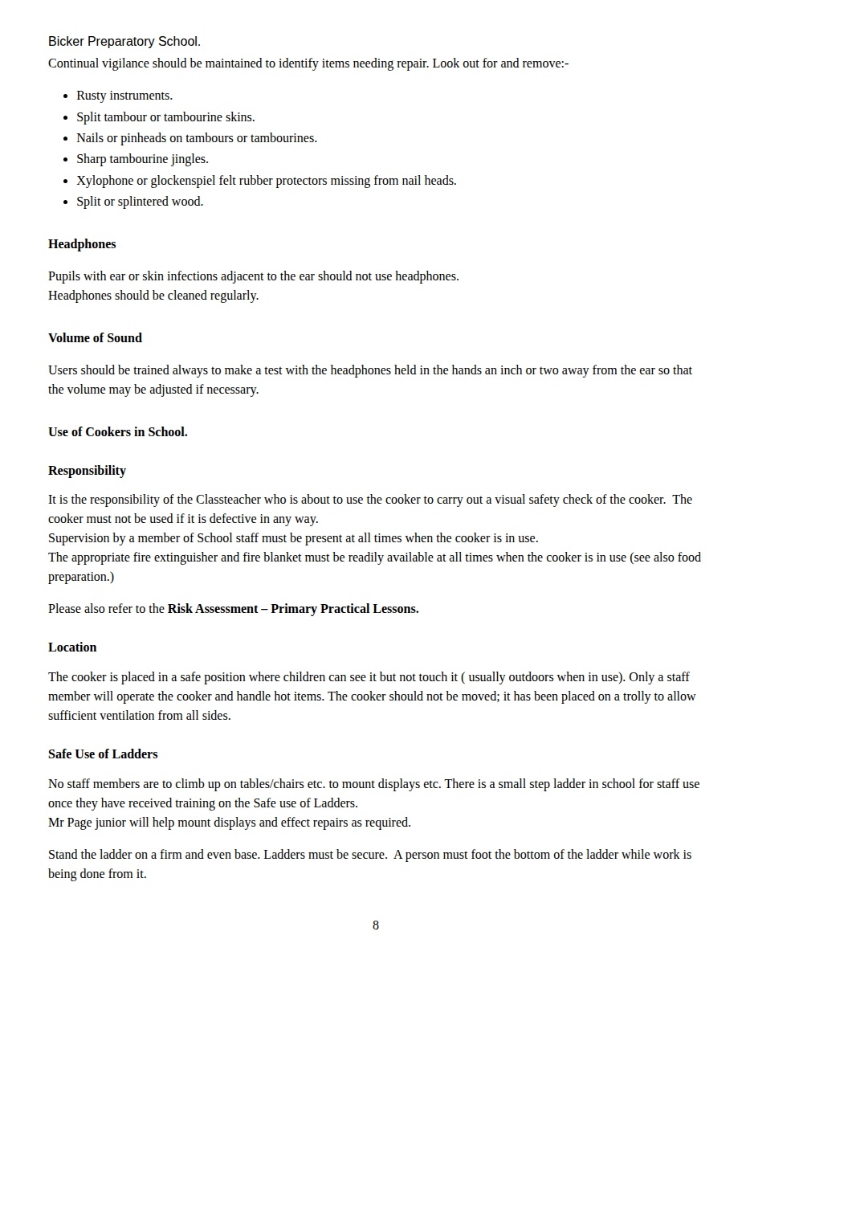Bicker Preparatory School.
Continual vigilance should be maintained to identify items needing repair. Look out for and remove:-
Rusty instruments.
Split tambour or tambourine skins.
Nails or pinheads on tambours or tambourines.
Sharp tambourine jingles.
Xylophone or glockenspiel felt rubber protectors missing from nail heads.
Split or splintered wood.
Headphones
Pupils with ear or skin infections adjacent to the ear should not use headphones.
Headphones should be cleaned regularly.
Volume of Sound
Users should be trained always to make a test with the headphones held in the hands an inch or two away from the ear so that the volume may be adjusted if necessary.
Use of Cookers in School.
Responsibility
It is the responsibility of the Classteacher who is about to use the cooker to carry out a visual safety check of the cooker. The cooker must not be used if it is defective in any way.
Supervision by a member of School staff must be present at all times when the cooker is in use.
The appropriate fire extinguisher and fire blanket must be readily available at all times when the cooker is in use (see also food preparation.)
Please also refer to the Risk Assessment – Primary Practical Lessons.
Location
The cooker is placed in a safe position where children can see it but not touch it ( usually outdoors when in use). Only a staff member will operate the cooker and handle hot items. The cooker should not be moved; it has been placed on a trolly to allow sufficient ventilation from all sides.
Safe Use of Ladders
No staff members are to climb up on tables/chairs etc. to mount displays etc. There is a small step ladder in school for staff use once they have received training on the Safe use of Ladders.
Mr Page junior will help mount displays and effect repairs as required.
Stand the ladder on a firm and even base. Ladders must be secure. A person must foot the bottom of the ladder while work is being done from it.
8